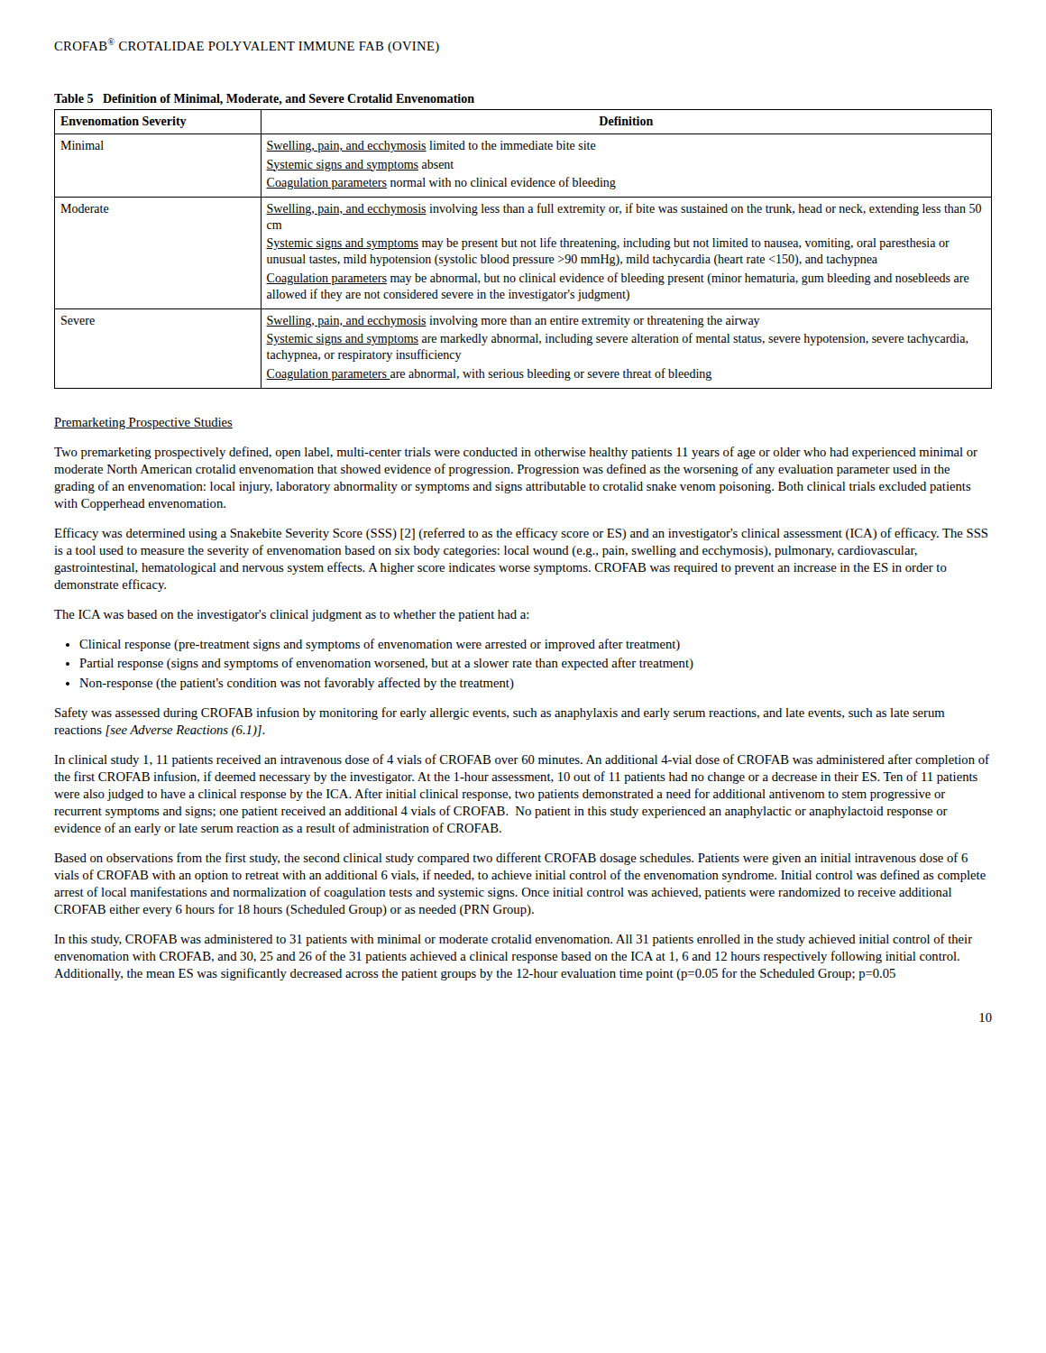CROFAB® CROTALIDAE POLYVALENT IMMUNE FAB (OVINE)
Table 5 Definition of Minimal, Moderate, and Severe Crotalid Envenomation
| Envenomation Severity | Definition |
| --- | --- |
| Minimal | Swelling, pain, and ecchymosis limited to the immediate bite site Systemic signs and symptoms absent Coagulation parameters normal with no clinical evidence of bleeding |
| Moderate | Swelling, pain, and ecchymosis involving less than a full extremity or, if bite was sustained on the trunk, head or neck, extending less than 50 cm Systemic signs and symptoms may be present but not life threatening, including but not limited to nausea, vomiting, oral paresthesia or unusual tastes, mild hypotension (systolic blood pressure >90 mmHg), mild tachycardia (heart rate <150), and tachypnea Coagulation parameters may be abnormal, but no clinical evidence of bleeding present (minor hematuria, gum bleeding and nosebleeds are allowed if they are not considered severe in the investigator's judgment) |
| Severe | Swelling, pain, and ecchymosis involving more than an entire extremity or threatening the airway Systemic signs and symptoms are markedly abnormal, including severe alteration of mental status, severe hypotension, severe tachycardia, tachypnea, or respiratory insufficiency Coagulation parameters are abnormal, with serious bleeding or severe threat of bleeding |
Premarketing Prospective Studies
Two premarketing prospectively defined, open label, multi-center trials were conducted in otherwise healthy patients 11 years of age or older who had experienced minimal or moderate North American crotalid envenomation that showed evidence of progression. Progression was defined as the worsening of any evaluation parameter used in the grading of an envenomation: local injury, laboratory abnormality or symptoms and signs attributable to crotalid snake venom poisoning. Both clinical trials excluded patients with Copperhead envenomation.
Efficacy was determined using a Snakebite Severity Score (SSS) [2] (referred to as the efficacy score or ES) and an investigator's clinical assessment (ICA) of efficacy. The SSS is a tool used to measure the severity of envenomation based on six body categories: local wound (e.g., pain, swelling and ecchymosis), pulmonary, cardiovascular, gastrointestinal, hematological and nervous system effects. A higher score indicates worse symptoms. CROFAB was required to prevent an increase in the ES in order to demonstrate efficacy.
The ICA was based on the investigator's clinical judgment as to whether the patient had a:
Clinical response (pre-treatment signs and symptoms of envenomation were arrested or improved after treatment)
Partial response (signs and symptoms of envenomation worsened, but at a slower rate than expected after treatment)
Non-response (the patient's condition was not favorably affected by the treatment)
Safety was assessed during CROFAB infusion by monitoring for early allergic events, such as anaphylaxis and early serum reactions, and late events, such as late serum reactions [see Adverse Reactions (6.1)].
In clinical study 1, 11 patients received an intravenous dose of 4 vials of CROFAB over 60 minutes. An additional 4-vial dose of CROFAB was administered after completion of the first CROFAB infusion, if deemed necessary by the investigator. At the 1-hour assessment, 10 out of 11 patients had no change or a decrease in their ES. Ten of 11 patients were also judged to have a clinical response by the ICA. After initial clinical response, two patients demonstrated a need for additional antivenom to stem progressive or recurrent symptoms and signs; one patient received an additional 4 vials of CROFAB. No patient in this study experienced an anaphylactic or anaphylactoid response or evidence of an early or late serum reaction as a result of administration of CROFAB.
Based on observations from the first study, the second clinical study compared two different CROFAB dosage schedules. Patients were given an initial intravenous dose of 6 vials of CROFAB with an option to retreat with an additional 6 vials, if needed, to achieve initial control of the envenomation syndrome. Initial control was defined as complete arrest of local manifestations and normalization of coagulation tests and systemic signs. Once initial control was achieved, patients were randomized to receive additional CROFAB either every 6 hours for 18 hours (Scheduled Group) or as needed (PRN Group).
In this study, CROFAB was administered to 31 patients with minimal or moderate crotalid envenomation. All 31 patients enrolled in the study achieved initial control of their envenomation with CROFAB, and 30, 25 and 26 of the 31 patients achieved a clinical response based on the ICA at 1, 6 and 12 hours respectively following initial control. Additionally, the mean ES was significantly decreased across the patient groups by the 12-hour evaluation time point (p=0.05 for the Scheduled Group; p=0.05
10